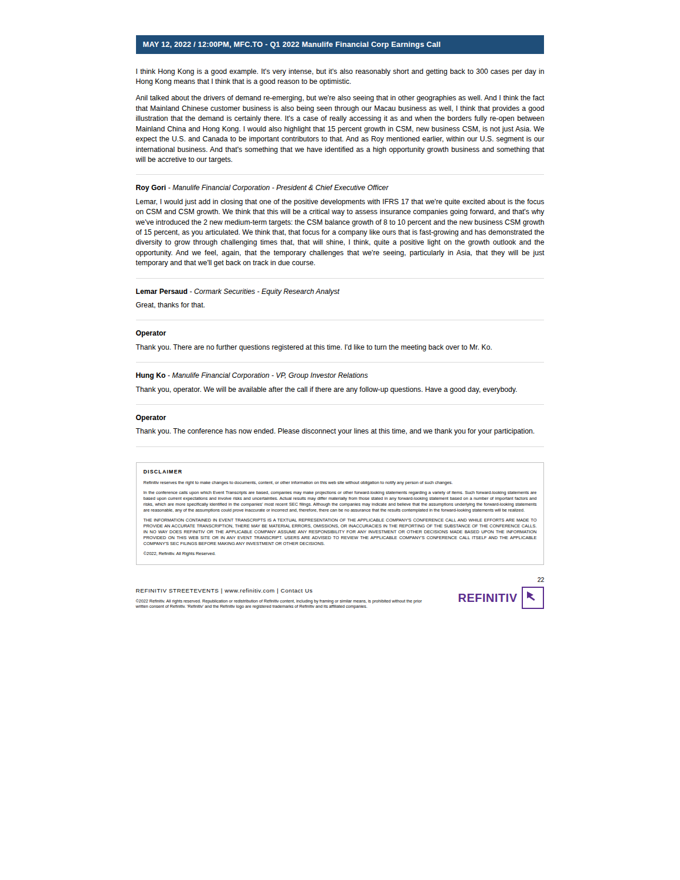MAY 12, 2022 / 12:00PM, MFC.TO - Q1 2022 Manulife Financial Corp Earnings Call
I think Hong Kong is a good example. It's very intense, but it's also reasonably short and getting back to 300 cases per day in Hong Kong means that I think that is a good reason to be optimistic.
Anil talked about the drivers of demand re-emerging, but we're also seeing that in other geographies as well. And I think the fact that Mainland Chinese customer business is also being seen through our Macau business as well, I think that provides a good illustration that the demand is certainly there. It's a case of really accessing it as and when the borders fully re-open between Mainland China and Hong Kong. I would also highlight that 15 percent growth in CSM, new business CSM, is not just Asia. We expect the U.S. and Canada to be important contributors to that. And as Roy mentioned earlier, within our U.S. segment is our international business. And that's something that we have identified as a high opportunity growth business and something that will be accretive to our targets.
Roy Gori - Manulife Financial Corporation - President & Chief Executive Officer
Lemar, I would just add in closing that one of the positive developments with IFRS 17 that we're quite excited about is the focus on CSM and CSM growth. We think that this will be a critical way to assess insurance companies going forward, and that's why we've introduced the 2 new medium-term targets: the CSM balance growth of 8 to 10 percent and the new business CSM growth of 15 percent, as you articulated. We think that, that focus for a company like ours that is fast-growing and has demonstrated the diversity to grow through challenging times that, that will shine, I think, quite a positive light on the growth outlook and the opportunity. And we feel, again, that the temporary challenges that we're seeing, particularly in Asia, that they will be just temporary and that we'll get back on track in due course.
Lemar Persaud - Cormark Securities - Equity Research Analyst
Great, thanks for that.
Operator
Thank you. There are no further questions registered at this time. I'd like to turn the meeting back over to Mr. Ko.
Hung Ko - Manulife Financial Corporation - VP, Group Investor Relations
Thank you, operator. We will be available after the call if there are any follow-up questions. Have a good day, everybody.
Operator
Thank you. The conference has now ended. Please disconnect your lines at this time, and we thank you for your participation.
DISCLAIMER
Refinitiv reserves the right to make changes to documents, content, or other information on this web site without obligation to notify any person of such changes.
In the conference calls upon which Event Transcripts are based, companies may make projections or other forward-looking statements regarding a variety of items. Such forward-looking statements are based upon current expectations and involve risks and uncertainties. Actual results may differ materially from those stated in any forward-looking statement based on a number of important factors and risks, which are more specifically identified in the companies' most recent SEC filings. Although the companies may indicate and believe that the assumptions underlying the forward-looking statements are reasonable, any of the assumptions could prove inaccurate or incorrect and, therefore, there can be no assurance that the results contemplated in the forward-looking statements will be realized.
THE INFORMATION CONTAINED IN EVENT TRANSCRIPTS IS A TEXTUAL REPRESENTATION OF THE APPLICABLE COMPANY'S CONFERENCE CALL AND WHILE EFFORTS ARE MADE TO PROVIDE AN ACCURATE TRANSCRIPTION, THERE MAY BE MATERIAL ERRORS, OMISSIONS, OR INACCURACIES IN THE REPORTING OF THE SUBSTANCE OF THE CONFERENCE CALLS. IN NO WAY DOES REFINITIV OR THE APPLICABLE COMPANY ASSUME ANY RESPONSIBILITY FOR ANY INVESTMENT OR OTHER DECISIONS MADE BASED UPON THE INFORMATION PROVIDED ON THIS WEB SITE OR IN ANY EVENT TRANSCRIPT. USERS ARE ADVISED TO REVIEW THE APPLICABLE COMPANY'S CONFERENCE CALL ITSELF AND THE APPLICABLE COMPANY'S SEC FILINGS BEFORE MAKING ANY INVESTMENT OR OTHER DECISIONS.
©2022, Refinitiv. All Rights Reserved.
22
REFINITIV STREETEVENTS | www.refinitiv.com | Contact Us
©2022 Refinitiv. All rights reserved. Republication or redistribution of Refinitiv content, including by framing or similar means, is prohibited without the prior written consent of Refinitiv. 'Refinitiv' and the Refinitiv logo are registered trademarks of Refinitiv and its affiliated companies.
REFINITIV